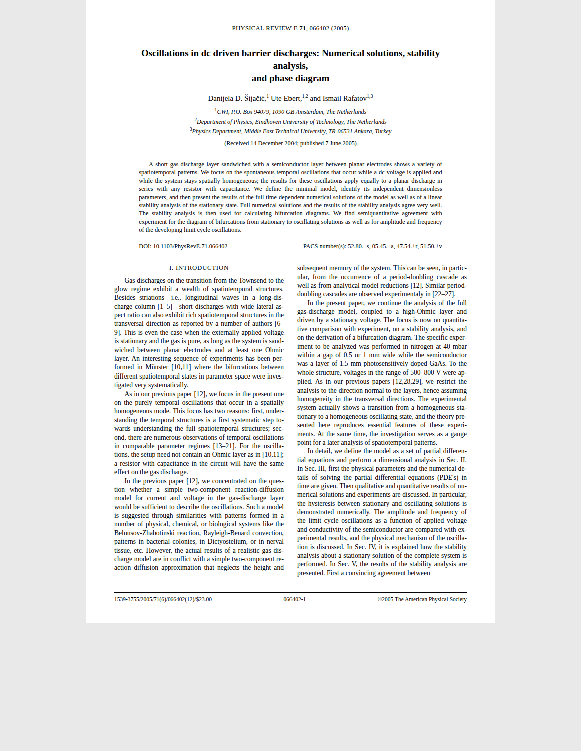PHYSICAL REVIEW E 71, 066402 (2005)
Oscillations in dc driven barrier discharges: Numerical solutions, stability analysis,
and phase diagram
Danijela D. Šijačić,1 Ute Ebert,1,2 and Ismail Rafatov1,3
1CWI, P.O. Box 94079, 1090 GB Amsterdam, The Netherlands
2Department of Physics, Eindhoven University of Technology, The Netherlands
3Physics Department, Middle East Technical University, TR-06531 Ankara, Turkey
(Received 14 December 2004; published 7 June 2005)
A short gas-discharge layer sandwiched with a semiconductor layer between planar electrodes shows a variety of spatiotemporal patterns. We focus on the spontaneous temporal oscillations that occur while a dc voltage is applied and while the system stays spatially homogeneous; the results for these oscillations apply equally to a planar discharge in series with any resistor with capacitance. We define the minimal model, identify its independent dimensionless parameters, and then present the results of the full time-dependent numerical solutions of the model as well as of a linear stability analysis of the stationary state. Full numerical solutions and the results of the stability analysis agree very well. The stability analysis is then used for calculating bifurcation diagrams. We find semiquantitative agreement with experiment for the diagram of bifurcations from stationary to oscillating solutions as well as for amplitude and frequency of the developing limit cycle oscillations.
DOI: 10.1103/PhysRevE.71.066402 PACS number(s): 52.80.−s, 05.45.−a, 47.54.+r, 51.50.+v
I. INTRODUCTION
Gas discharges on the transition from the Townsend to the glow regime exhibit a wealth of spatiotemporal structures. Besides striations—i.e., longitudinal waves in a long-discharge column [1–5]—short discharges with wide lateral aspect ratio can also exhibit rich spatiotemporal structures in the transversal direction as reported by a number of authors [6–9]. This is even the case when the externally applied voltage is stationary and the gas is pure, as long as the system is sandwiched between planar electrodes and at least one Ohmic layer. An interesting sequence of experiments has been performed in Münster [10,11] where the bifurcations between different spatiotemporal states in parameter space were investigated very systematically.
As in our previous paper [12], we focus in the present one on the purely temporal oscillations that occur in a spatially homogeneous mode. This focus has two reasons: first, understanding the temporal structures is a first systematic step towards understanding the full spatiotemporal structures; second, there are numerous observations of temporal oscillations in comparable parameter regimes [13–21]. For the oscillations, the setup need not contain an Ohmic layer as in [10,11]; a resistor with capacitance in the circuit will have the same effect on the gas discharge.
In the previous paper [12], we concentrated on the question whether a simple two-component reaction-diffusion model for current and voltage in the gas-discharge layer would be sufficient to describe the oscillations. Such a model is suggested through similarities with patterns formed in a number of physical, chemical, or biological systems like the Belousov-Zhabotinski reaction, Rayleigh-Benard convection, patterns in bacterial colonies, in Dictyostelium, or in nerval tissue, etc. However, the actual results of a realistic gas discharge model are in conflict with a simple two-component reaction diffusion approximation that neglects the height and subsequent memory of the system. This can be seen, in particular, from the occurrence of a period-doubling cascade as well as from analytical model reductions [12]. Similar period-doubling cascades are observed experimentaly in [22–27].
In the present paper, we continue the analysis of the full gas-discharge model, coupled to a high-Ohmic layer and driven by a stationary voltage. The focus is now on quantitative comparison with experiment, on a stability analysis, and on the derivation of a bifurcation diagram. The specific experiment to be analyzed was performed in nitrogen at 40 mbar within a gap of 0.5 or 1 mm wide while the semiconductor was a layer of 1.5 mm photosensitively doped GaAs. To the whole structure, voltages in the range of 500–800 V were applied. As in our previous papers [12,28,29], we restrict the analysis to the direction normal to the layers, hence assuming homogeneity in the transversal directions. The experimental system actually shows a transition from a homogeneous stationary to a homogeneous oscillating state, and the theory presented here reproduces essential features of these experiments. At the same time, the investigation serves as a gauge point for a later analysis of spatiotemporal patterns.
In detail, we define the model as a set of partial differential equations and perform a dimensional analysis in Sec. II. In Sec. III, first the physical parameters and the numerical details of solving the partial differential equations (PDE's) in time are given. Then qualitative and quantitative results of numerical solutions and experiments are discussed. In particular, the hysteresis between stationary and oscillating solutions is demonstrated numerically. The amplitude and frequency of the limit cycle oscillations as a function of applied voltage and conductivity of the semiconductor are compared with experimental results, and the physical mechanism of the oscillation is discussed. In Sec. IV, it is explained how the stability analysis about a stationary solution of the complete system is performed. In Sec. V, the results of the stability analysis are presented. First a convincing agreement between
1539-3755/2005/71(6)/066402(12)/$23.00 066402-1 ©2005 The American Physical Society